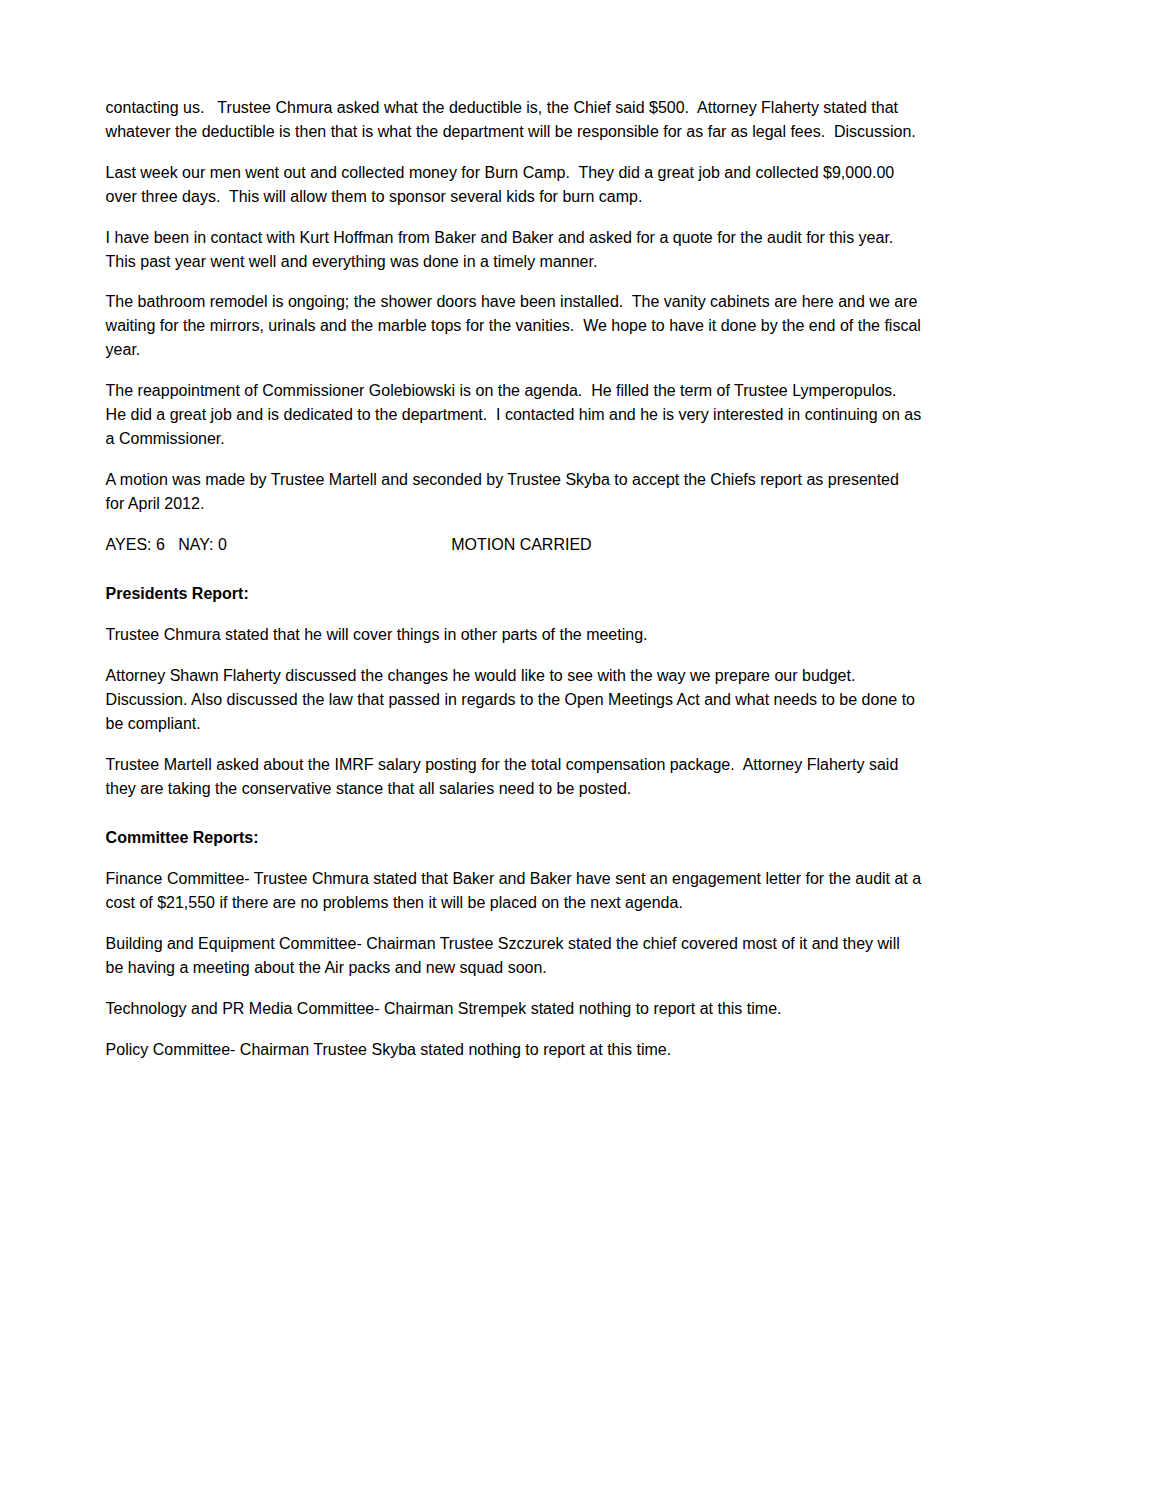contacting us. Trustee Chmura asked what the deductible is, the Chief said $500. Attorney Flaherty stated that whatever the deductible is then that is what the department will be responsible for as far as legal fees. Discussion.
Last week our men went out and collected money for Burn Camp. They did a great job and collected $9,000.00 over three days. This will allow them to sponsor several kids for burn camp.
I have been in contact with Kurt Hoffman from Baker and Baker and asked for a quote for the audit for this year. This past year went well and everything was done in a timely manner.
The bathroom remodel is ongoing; the shower doors have been installed. The vanity cabinets are here and we are waiting for the mirrors, urinals and the marble tops for the vanities. We hope to have it done by the end of the fiscal year.
The reappointment of Commissioner Golebiowski is on the agenda. He filled the term of Trustee Lymperopulos. He did a great job and is dedicated to the department. I contacted him and he is very interested in continuing on as a Commissioner.
A motion was made by Trustee Martell and seconded by Trustee Skyba to accept the Chiefs report as presented for April 2012.
AYES: 6 NAY: 0 MOTION CARRIED
Presidents Report:
Trustee Chmura stated that he will cover things in other parts of the meeting.
Attorney Shawn Flaherty discussed the changes he would like to see with the way we prepare our budget. Discussion. Also discussed the law that passed in regards to the Open Meetings Act and what needs to be done to be compliant.
Trustee Martell asked about the IMRF salary posting for the total compensation package. Attorney Flaherty said they are taking the conservative stance that all salaries need to be posted.
Committee Reports:
Finance Committee- Trustee Chmura stated that Baker and Baker have sent an engagement letter for the audit at a cost of $21,550 if there are no problems then it will be placed on the next agenda.
Building and Equipment Committee- Chairman Trustee Szczurek stated the chief covered most of it and they will be having a meeting about the Air packs and new squad soon.
Technology and PR Media Committee- Chairman Strempek stated nothing to report at this time.
Policy Committee- Chairman Trustee Skyba stated nothing to report at this time.